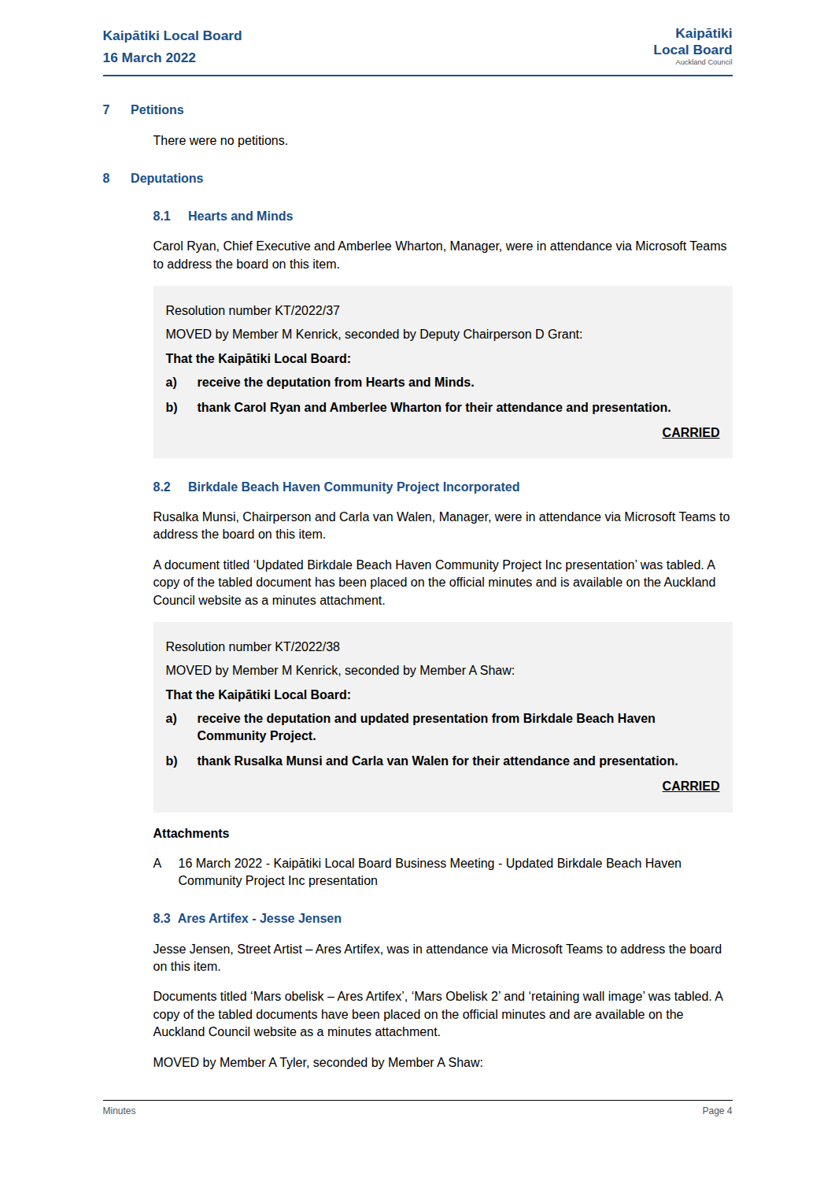Kaipātiki Local Board
16 March 2022
Kaipātiki
Local Board Auckland Council
7 Petitions
There were no petitions.
8 Deputations
8.1 Hearts and Minds
Carol Ryan, Chief Executive and Amberlee Wharton, Manager, were in attendance via Microsoft Teams to address the board on this item.
Resolution number KT/2022/37
MOVED by Member M Kenrick, seconded by Deputy Chairperson D Grant:
That the Kaipātiki Local Board:
a) receive the deputation from Hearts and Minds.
b) thank Carol Ryan and Amberlee Wharton for their attendance and presentation.
CARRIED
8.2 Birkdale Beach Haven Community Project Incorporated
Rusalka Munsi, Chairperson and Carla van Walen, Manager, were in attendance via Microsoft Teams to address the board on this item.
A document titled ‘Updated Birkdale Beach Haven Community Project Inc presentation’ was tabled. A copy of the tabled document has been placed on the official minutes and is available on the Auckland Council website as a minutes attachment.
Resolution number KT/2022/38
MOVED by Member M Kenrick, seconded by Member A Shaw:
That the Kaipātiki Local Board:
a) receive the deputation and updated presentation from Birkdale Beach Haven Community Project.
b) thank Rusalka Munsi and Carla van Walen for their attendance and presentation.
CARRIED
Attachments
A 16 March 2022 - Kaipātiki Local Board Business Meeting - Updated Birkdale Beach Haven Community Project Inc presentation
8.3 Ares Artifex - Jesse Jensen
Jesse Jensen, Street Artist – Ares Artifex, was in attendance via Microsoft Teams to address the board on this item.
Documents titled ‘Mars obelisk – Ares Artifex’, ‘Mars Obelisk 2’ and ‘retaining wall image’ was tabled. A copy of the tabled documents have been placed on the official minutes and are available on the Auckland Council website as a minutes attachment.
MOVED by Member A Tyler, seconded by Member A Shaw:
Minutes Page 4